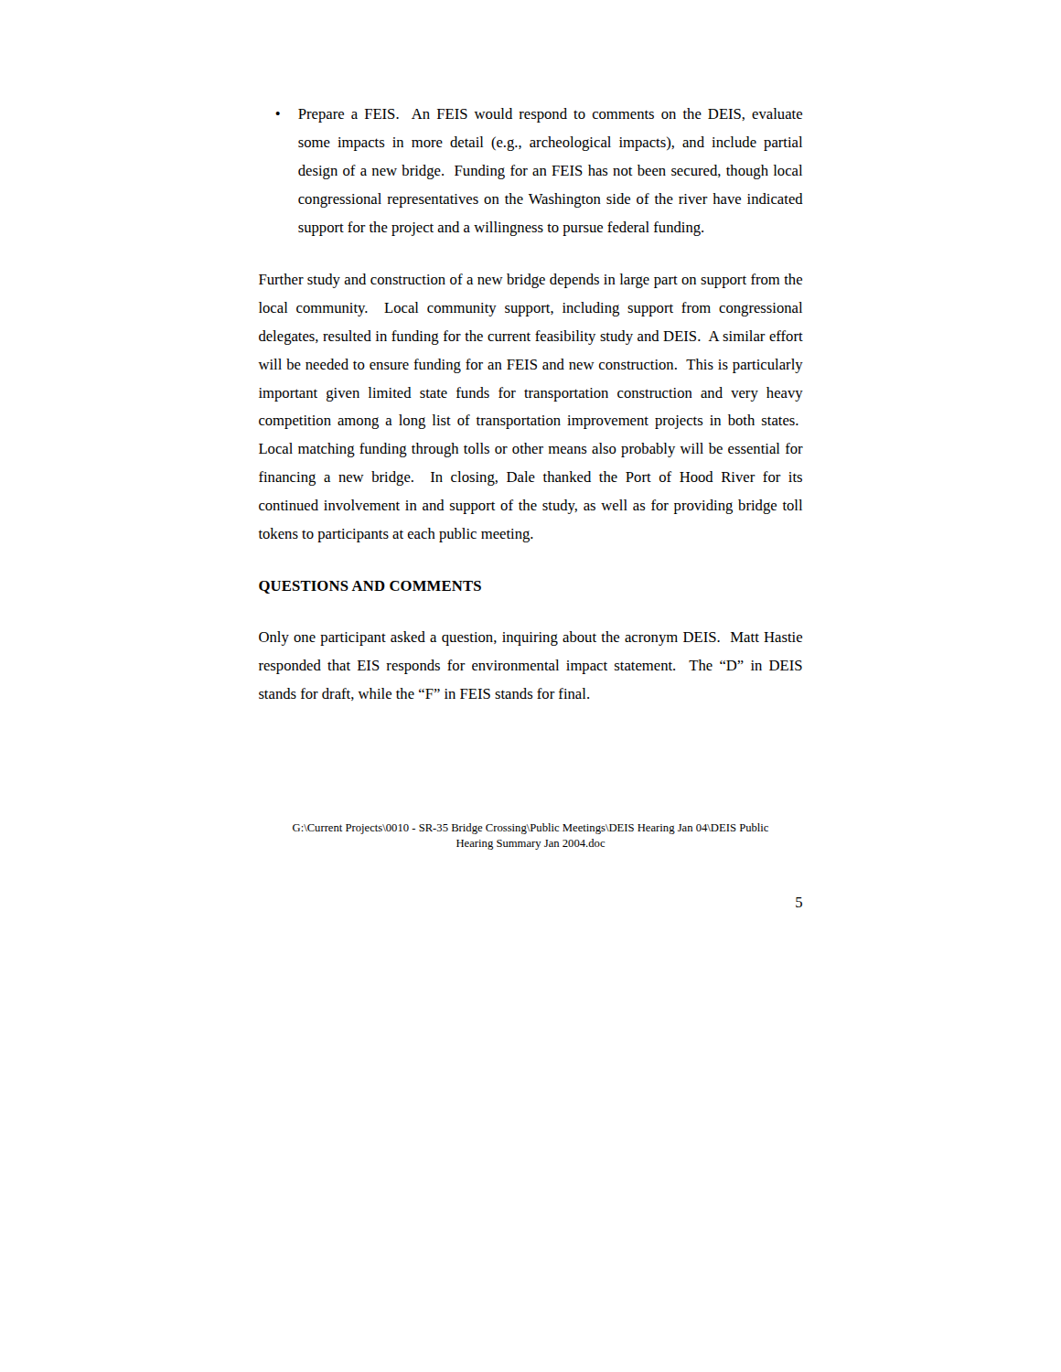Prepare a FEIS. An FEIS would respond to comments on the DEIS, evaluate some impacts in more detail (e.g., archeological impacts), and include partial design of a new bridge. Funding for an FEIS has not been secured, though local congressional representatives on the Washington side of the river have indicated support for the project and a willingness to pursue federal funding.
Further study and construction of a new bridge depends in large part on support from the local community. Local community support, including support from congressional delegates, resulted in funding for the current feasibility study and DEIS. A similar effort will be needed to ensure funding for an FEIS and new construction. This is particularly important given limited state funds for transportation construction and very heavy competition among a long list of transportation improvement projects in both states. Local matching funding through tolls or other means also probably will be essential for financing a new bridge. In closing, Dale thanked the Port of Hood River for its continued involvement in and support of the study, as well as for providing bridge toll tokens to participants at each public meeting.
QUESTIONS AND COMMENTS
Only one participant asked a question, inquiring about the acronym DEIS. Matt Hastie responded that EIS responds for environmental impact statement. The “D” in DEIS stands for draft, while the “F” in FEIS stands for final.
G:\Current Projects\0010 - SR-35 Bridge Crossing\Public Meetings\DEIS Hearing Jan 04\DEIS Public Hearing Summary Jan 2004.doc
5